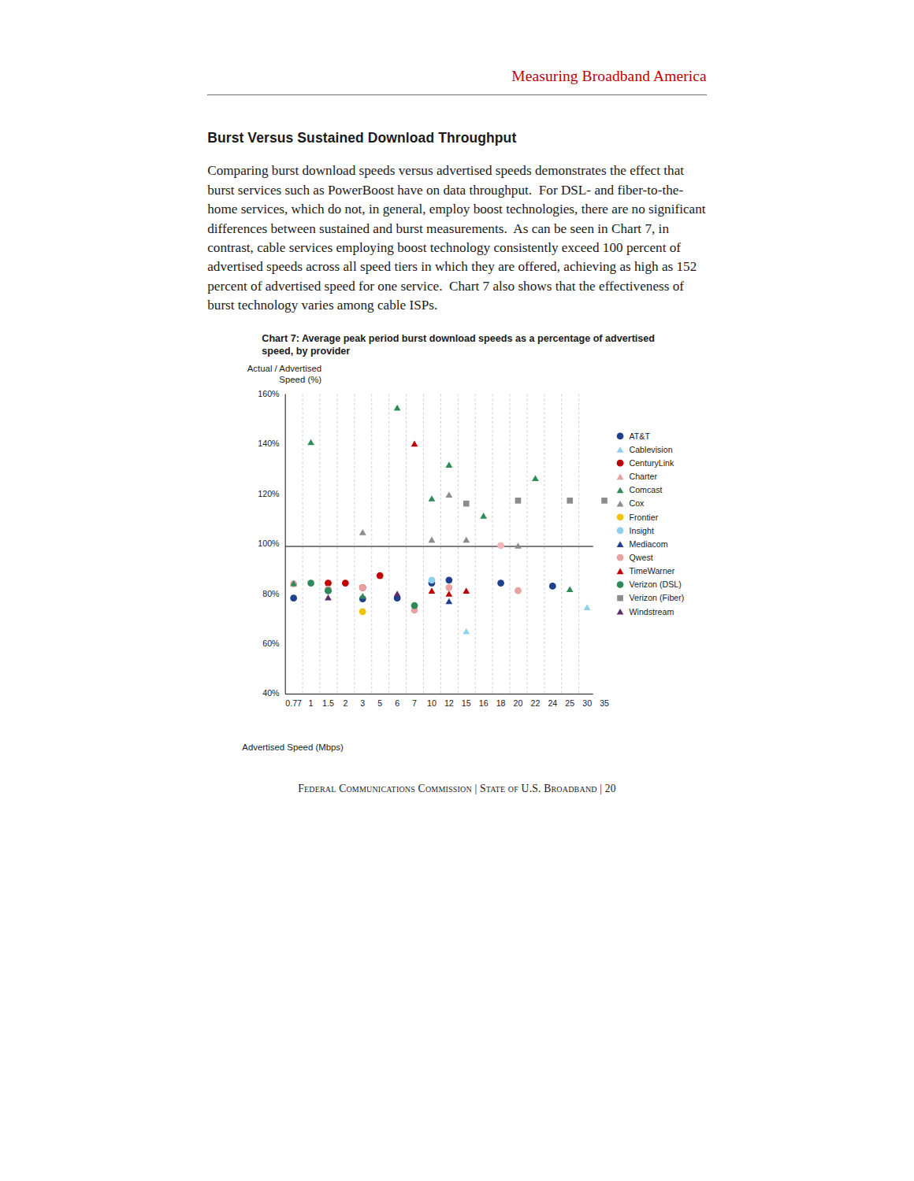Measuring Broadband America
Burst Versus Sustained Download Throughput
Comparing burst download speeds versus advertised speeds demonstrates the effect that burst services such as PowerBoost have on data throughput. For DSL- and fiber-to-the-home services, which do not, in general, employ boost technologies, there are no significant differences between sustained and burst measurements. As can be seen in Chart 7, in contrast, cable services employing boost technology consistently exceed 100 percent of advertised speeds across all speed tiers in which they are offered, achieving as high as 152 percent of advertised speed for one service. Chart 7 also shows that the effectiveness of burst technology varies among cable ISPs.
Chart 7: Average peak period burst download speeds as a percentage of advertised speed, by provider
Actual / Advertised
Speed (%)
160% 140% 120% 100% 80% 60% 40% 0.77 1 1.5 2 3 5 6 7 10 12 15 16 18 20 22 24 25 30 35 AT&T Cablevision CenturyLink Charter Comcast Cox Frontier Insight Mediacom Qwest TimeWarner Verizon (DSL) Verizon (Fiber) Windstream
Advertised Speed (Mbps)
Federal Communications Commission | State of U.S. Broadband | 20